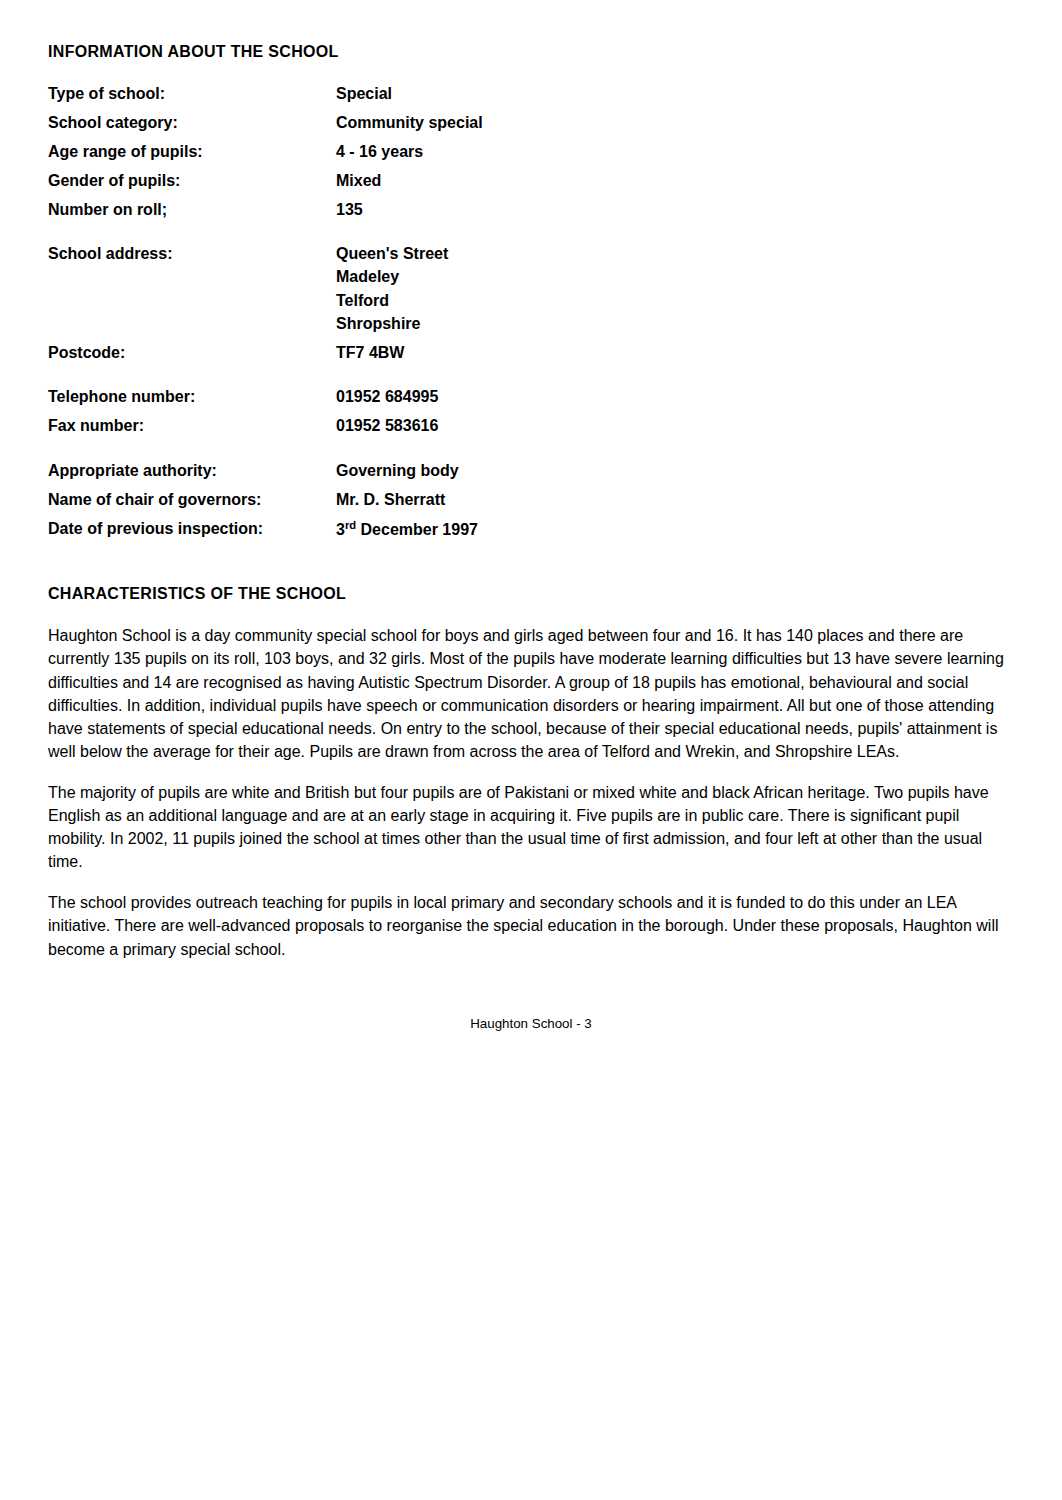INFORMATION ABOUT THE SCHOOL
| Type of school: | Special |
| School category: | Community special |
| Age range of pupils: | 4 - 16 years |
| Gender of pupils: | Mixed |
| Number on roll; | 135 |
| School address: | Queen's Street Madeley Telford Shropshire |
| Postcode: | TF7 4BW |
| Telephone number: | 01952 684995 |
| Fax number: | 01952 583616 |
| Appropriate authority: | Governing body |
| Name of chair of governors: | Mr. D. Sherratt |
| Date of previous inspection: | 3 rd December 1997 |
CHARACTERISTICS OF THE SCHOOL
Haughton School is a day community special school for boys and girls aged between four and 16. It has 140 places and there are currently 135 pupils on its roll, 103 boys, and 32 girls. Most of the pupils have moderate learning difficulties but 13 have severe learning difficulties and 14 are recognised as having Autistic Spectrum Disorder. A group of 18 pupils has emotional, behavioural and social difficulties. In addition, individual pupils have speech or communication disorders or hearing impairment. All but one of those attending have statements of special educational needs. On entry to the school, because of their special educational needs, pupils' attainment is well below the average for their age. Pupils are drawn from across the area of Telford and Wrekin, and Shropshire LEAs.
The majority of pupils are white and British but four pupils are of Pakistani or mixed white and black African heritage. Two pupils have English as an additional language and are at an early stage in acquiring it. Five pupils are in public care. There is significant pupil mobility. In 2002, 11 pupils joined the school at times other than the usual time of first admission, and four left at other than the usual time.
The school provides outreach teaching for pupils in local primary and secondary schools and it is funded to do this under an LEA initiative. There are well-advanced proposals to reorganise the special education in the borough. Under these proposals, Haughton will become a primary special school.
Haughton School - 3